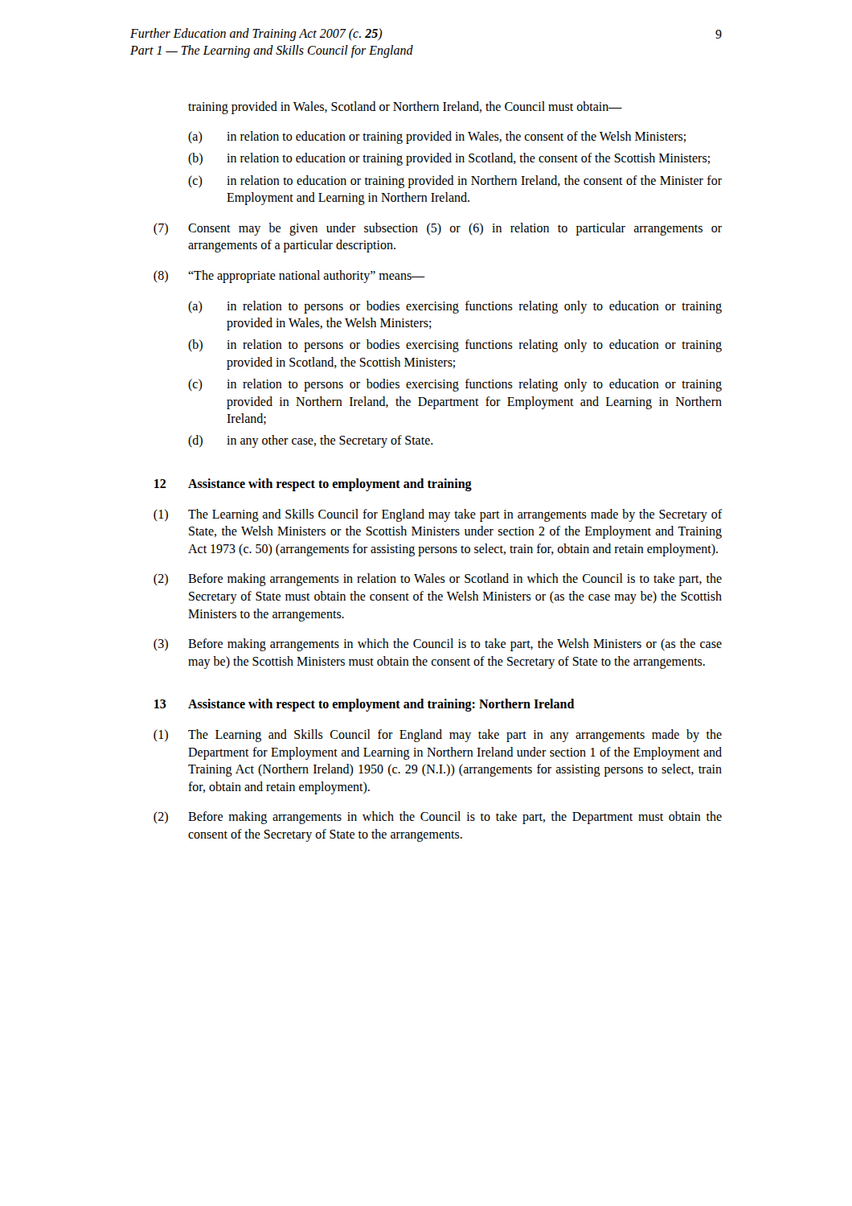Further Education and Training Act 2007 (c. 25)
Part 1 — The Learning and Skills Council for England
9
training provided in Wales, Scotland or Northern Ireland, the Council must obtain—
(a) in relation to education or training provided in Wales, the consent of the Welsh Ministers;
(b) in relation to education or training provided in Scotland, the consent of the Scottish Ministers;
(c) in relation to education or training provided in Northern Ireland, the consent of the Minister for Employment and Learning in Northern Ireland.
(7) Consent may be given under subsection (5) or (6) in relation to particular arrangements or arrangements of a particular description.
(8)“The appropriate national authority” means—
(a) in relation to persons or bodies exercising functions relating only to education or training provided in Wales, the Welsh Ministers;
(b) in relation to persons or bodies exercising functions relating only to education or training provided in Scotland, the Scottish Ministers;
(c) in relation to persons or bodies exercising functions relating only to education or training provided in Northern Ireland, the Department for Employment and Learning in Northern Ireland;
(d) in any other case, the Secretary of State.
12 Assistance with respect to employment and training
(1) The Learning and Skills Council for England may take part in arrangements made by the Secretary of State, the Welsh Ministers or the Scottish Ministers under section 2 of the Employment and Training Act 1973 (c. 50) (arrangements for assisting persons to select, train for, obtain and retain employment).
(2) Before making arrangements in relation to Wales or Scotland in which the Council is to take part, the Secretary of State must obtain the consent of the Welsh Ministers or (as the case may be) the Scottish Ministers to the arrangements.
(3) Before making arrangements in which the Council is to take part, the Welsh Ministers or (as the case may be) the Scottish Ministers must obtain the consent of the Secretary of State to the arrangements.
13 Assistance with respect to employment and training: Northern Ireland
(1) The Learning and Skills Council for England may take part in any arrangements made by the Department for Employment and Learning in Northern Ireland under section 1 of the Employment and Training Act (Northern Ireland) 1950 (c. 29 (N.I.)) (arrangements for assisting persons to select, train for, obtain and retain employment).
(2) Before making arrangements in which the Council is to take part, the Department must obtain the consent of the Secretary of State to the arrangements.